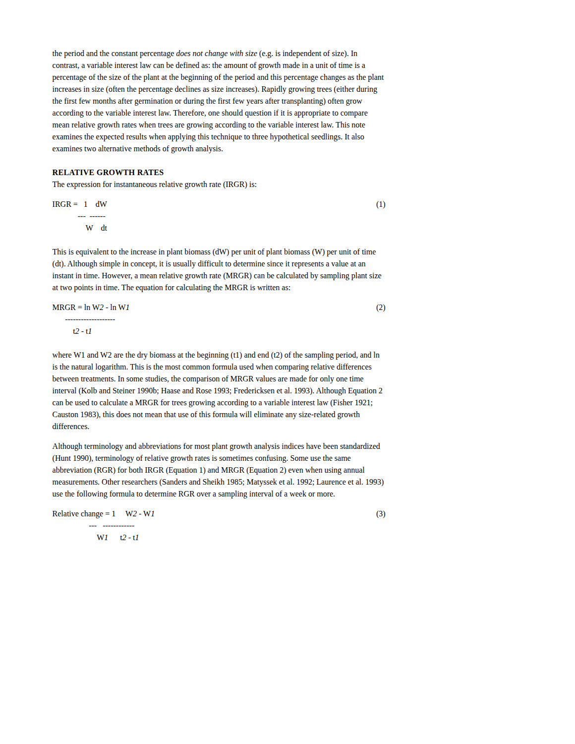the period and the constant percentage does not change with size (e.g. is independent of size). In contrast, a variable interest law can be defined as: the amount of growth made in a unit of time is a percentage of the size of the plant at the beginning of the period and this percentage changes as the plant increases in size (often the percentage declines as size increases). Rapidly growing trees (either during the first few months after germination or during the first few years after transplanting) often grow according to the variable interest law. Therefore, one should question if it is appropriate to compare mean relative growth rates when trees are growing according to the variable interest law. This note examines the expected results when applying this technique to three hypothetical seedlings. It also examines two alternative methods of growth analysis.
RELATIVE GROWTH RATES
The expression for instantaneous relative growth rate (IRGR) is:
(1)
IRGR = 1 dW
--- ------
W dt
This is equivalent to the increase in plant biomass (dW) per unit of plant biomass (W) per unit of time (dt). Although simple in concept, it is usually difficult to determine since it represents a value at an instant in time. However, a mean relative growth rate (MRGR) can be calculated by sampling plant size at two points in time. The equation for calculating the MRGR is written as:
(2)
MRGR = ln W2 - ln W1
-------------------
t2 - t1
where W1 and W2 are the dry biomass at the beginning (t1) and end (t2) of the sampling period, and ln is the natural logarithm. This is the most common formula used when comparing relative differences between treatments. In some studies, the comparison of MRGR values are made for only one time interval (Kolb and Steiner 1990b; Haase and Rose 1993; Fredericksen et al. 1993). Although Equation 2 can be used to calculate a MRGR for trees growing according to a variable interest law (Fisher 1921; Causton 1983), this does not mean that use of this formula will eliminate any size-related growth differences.
Although terminology and abbreviations for most plant growth analysis indices have been standardized (Hunt 1990), terminology of relative growth rates is sometimes confusing. Some use the same abbreviation (RGR) for both IRGR (Equation 1) and MRGR (Equation 2) even when using annual measurements. Other researchers (Sanders and Sheikh 1985; Matyssek et al. 1992; Laurence et al. 1993) use the following formula to determine RGR over a sampling interval of a week or more.
(3)
Relative change = 1 W2 - W1
--- ------------
W1 t2 - t1